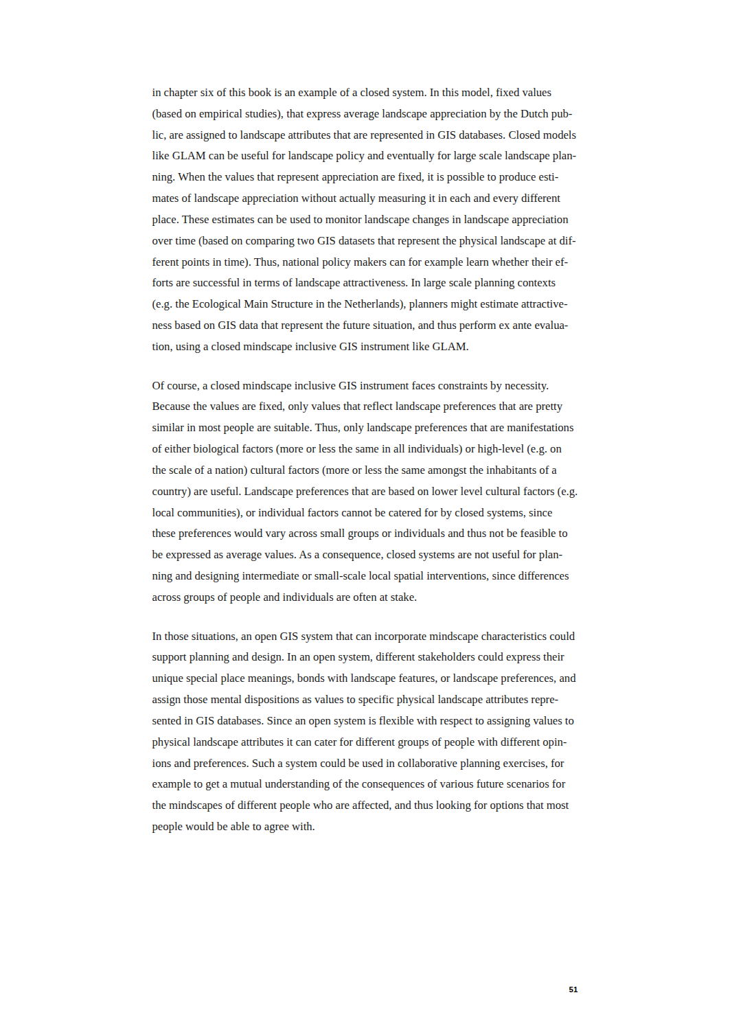in chapter six of this book is an example of a closed system. In this model, fixed values (based on empirical studies), that express average landscape appreciation by the Dutch public, are assigned to landscape attributes that are represented in GIS databases. Closed models like GLAM can be useful for landscape policy and eventually for large scale landscape planning. When the values that represent appreciation are fixed, it is possible to produce estimates of landscape appreciation without actually measuring it in each and every different place. These estimates can be used to monitor landscape changes in landscape appreciation over time (based on comparing two GIS datasets that represent the physical landscape at different points in time). Thus, national policy makers can for example learn whether their efforts are successful in terms of landscape attractiveness. In large scale planning contexts (e.g. the Ecological Main Structure in the Netherlands), planners might estimate attractiveness based on GIS data that represent the future situation, and thus perform ex ante evaluation, using a closed mindscape inclusive GIS instrument like GLAM.
Of course, a closed mindscape inclusive GIS instrument faces constraints by necessity. Because the values are fixed, only values that reflect landscape preferences that are pretty similar in most people are suitable. Thus, only landscape preferences that are manifestations of either biological factors (more or less the same in all individuals) or high-level (e.g. on the scale of a nation) cultural factors (more or less the same amongst the inhabitants of a country) are useful. Landscape preferences that are based on lower level cultural factors (e.g. local communities), or individual factors cannot be catered for by closed systems, since these preferences would vary across small groups or individuals and thus not be feasible to be expressed as average values. As a consequence, closed systems are not useful for planning and designing intermediate or small-scale local spatial interventions, since differences across groups of people and individuals are often at stake.
In those situations, an open GIS system that can incorporate mindscape characteristics could support planning and design. In an open system, different stakeholders could express their unique special place meanings, bonds with landscape features, or landscape preferences, and assign those mental dispositions as values to specific physical landscape attributes represented in GIS databases. Since an open system is flexible with respect to assigning values to physical landscape attributes it can cater for different groups of people with different opinions and preferences. Such a system could be used in collaborative planning exercises, for example to get a mutual understanding of the consequences of various future scenarios for the mindscapes of different people who are affected, and thus looking for options that most people would be able to agree with.
51